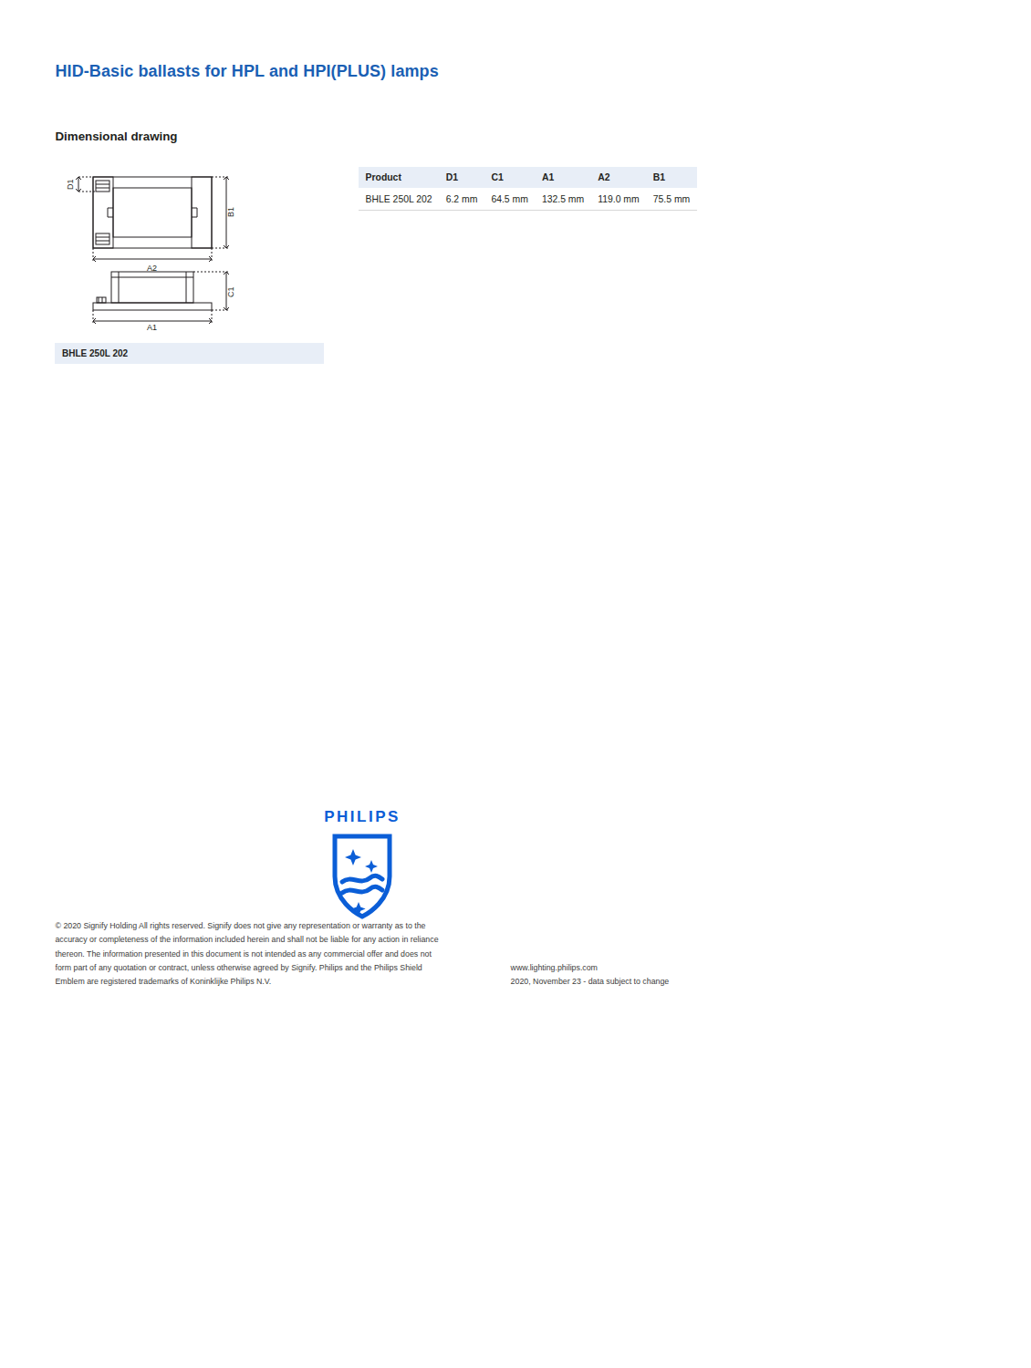HID-Basic ballasts for HPL and HPI(PLUS) lamps
Dimensional drawing
D1 B1 A2 C1 A1
BHLE 250L 202
| Product | D1 | C1 | A1 | A2 | B1 |
| --- | --- | --- | --- | --- | --- |
| BHLE 250L 202 | 6.2 mm | 64.5 mm | 132.5 mm | 119.0 mm | 75.5 mm |
PHILIPS
© 2020 Signify Holding All rights reserved. Signify does not give any representation or warranty as to the accuracy or completeness of the information included herein and shall not be liable for any action in reliance thereon. The information presented in this document is not intended as any commercial offer and does not form part of any quotation or contract, unless otherwise agreed by Signify. Philips and the Philips Shield Emblem are registered trademarks of Koninklijke Philips N.V.
www.lighting.philips.com
2020, November 23 - data subject to change